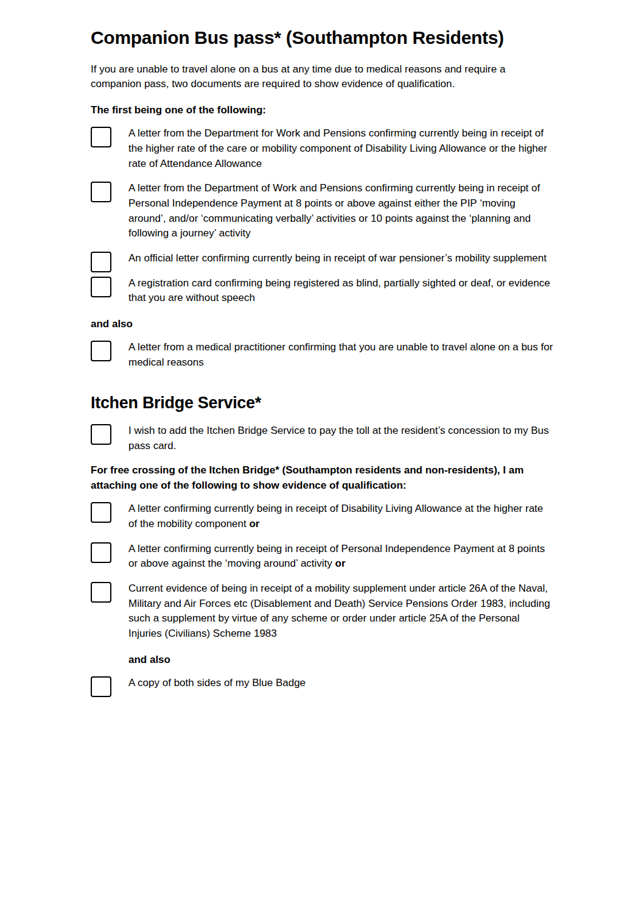Companion Bus pass* (Southampton Residents)
If you are unable to travel alone on a bus at any time due to medical reasons and require a companion pass, two documents are required to show evidence of qualification.
The first being one of the following:
A letter from the Department for Work and Pensions confirming currently being in receipt of the higher rate of the care or mobility component of Disability Living Allowance or the higher rate of Attendance Allowance
A letter from the Department of Work and Pensions confirming currently being in receipt of Personal Independence Payment at 8 points or above against either the PIP ‘moving around’, and/or ‘communicating verbally’ activities or 10 points against the ‘planning and following a journey’ activity
An official letter confirming currently being in receipt of war pensioner’s mobility supplement
A registration card confirming being registered as blind, partially sighted or deaf, or evidence that you are without speech
and also
A letter from a medical practitioner confirming that you are unable to travel alone on a bus for medical reasons
Itchen Bridge Service*
I wish to add the Itchen Bridge Service to pay the toll at the resident’s concession to my Bus pass card.
For free crossing of the Itchen Bridge* (Southampton residents and non-residents), I am attaching one of the following to show evidence of qualification:
A letter confirming currently being in receipt of Disability Living Allowance at the higher rate of the mobility component or
A letter confirming currently being in receipt of Personal Independence Payment at 8 points or above against the ‘moving around’ activity or
Current evidence of being in receipt of a mobility supplement under article 26A of the Naval, Military and Air Forces etc (Disablement and Death) Service Pensions Order 1983, including such a supplement by virtue of any scheme or order under article 25A of the Personal Injuries (Civilians) Scheme 1983
and also
A copy of both sides of my Blue Badge